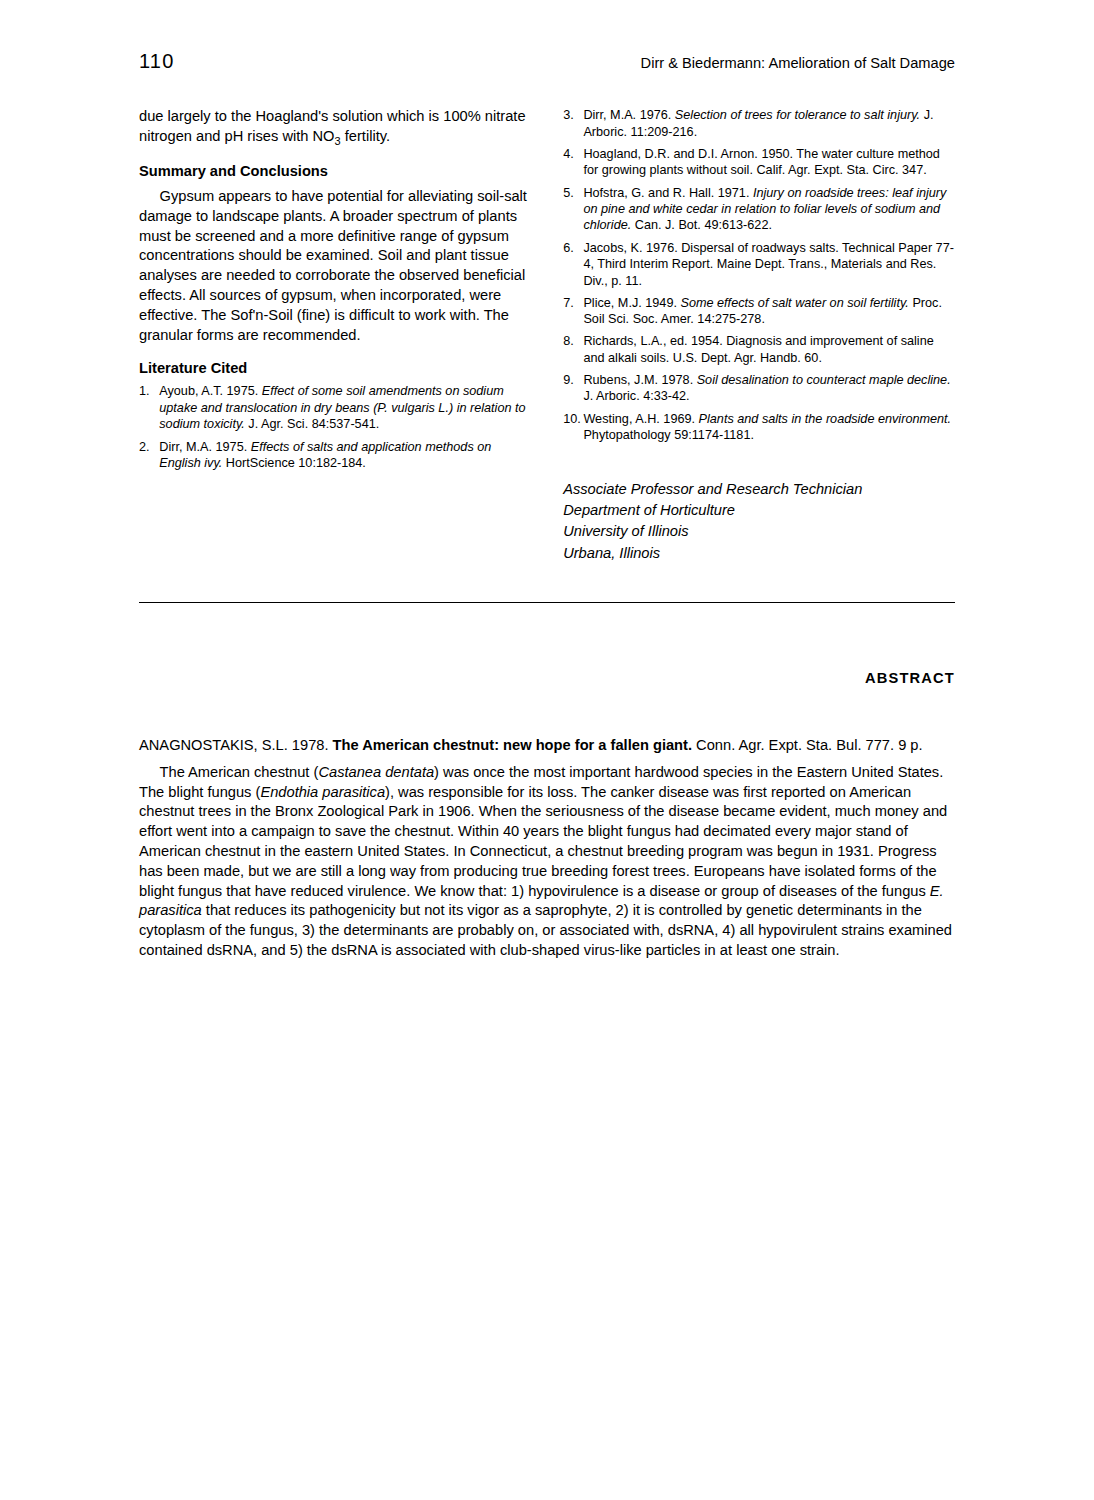110
Dirr & Biedermann: Amelioration of Salt Damage
due largely to the Hoagland's solution which is 100% nitrate nitrogen and pH rises with NO3 fertility.
Summary and Conclusions
Gypsum appears to have potential for alleviating soil-salt damage to landscape plants. A broader spectrum of plants must be screened and a more definitive range of gypsum concentrations should be examined. Soil and plant tissue analyses are needed to corroborate the observed beneficial effects. All sources of gypsum, when incorporated, were effective. The Sof'n-Soil (fine) is difficult to work with. The granular forms are recommended.
Literature Cited
1. Ayoub, A.T. 1975. Effect of some soil amendments on sodium uptake and translocation in dry beans (P. vulgaris L.) in relation to sodium toxicity. J. Agr. Sci. 84:537-541.
2. Dirr, M.A. 1975. Effects of salts and application methods on English ivy. HortScience 10:182-184.
3. Dirr, M.A. 1976. Selection of trees for tolerance to salt injury. J. Arboric. 11:209-216.
4. Hoagland, D.R. and D.I. Arnon. 1950. The water culture method for growing plants without soil. Calif. Agr. Expt. Sta. Circ. 347.
5. Hofstra, G. and R. Hall. 1971. Injury on roadside trees: leaf injury on pine and white cedar in relation to foliar levels of sodium and chloride. Can. J. Bot. 49:613-622.
6. Jacobs, K. 1976. Dispersal of roadways salts. Technical Paper 77-4, Third Interim Report. Maine Dept. Trans., Materials and Res. Div., p. 11.
7. Plice, M.J. 1949. Some effects of salt water on soil fertility. Proc. Soil Sci. Soc. Amer. 14:275-278.
8. Richards, L.A., ed. 1954. Diagnosis and improvement of saline and alkali soils. U.S. Dept. Agr. Handb. 60.
9. Rubens, J.M. 1978. Soil desalination to counteract maple decline. J. Arboric. 4:33-42.
10. Westing, A.H. 1969. Plants and salts in the roadside environment. Phytopathology 59:1174-1181.
Associate Professor and Research Technician
Department of Horticulture
University of Illinois
Urbana, Illinois
ABSTRACT
ANAGNOSTAKIS, S.L. 1978. The American chestnut: new hope for a fallen giant. Conn. Agr. Expt. Sta. Bul. 777. 9 p.
The American chestnut (Castanea dentata) was once the most important hardwood species in the Eastern United States. The blight fungus (Endothia parasitica), was responsible for its loss. The canker disease was first reported on American chestnut trees in the Bronx Zoological Park in 1906. When the seriousness of the disease became evident, much money and effort went into a campaign to save the chestnut. Within 40 years the blight fungus had decimated every major stand of American chestnut in the eastern United States. In Connecticut, a chestnut breeding program was begun in 1931. Progress has been made, but we are still a long way from producing true breeding forest trees. Europeans have isolated forms of the blight fungus that have reduced virulence. We know that: 1) hypovirulence is a disease or group of diseases of the fungus E. parasitica that reduces its pathogenicity but not its vigor as a saprophyte, 2) it is controlled by genetic determinants in the cytoplasm of the fungus, 3) the determinants are probably on, or associated with, dsRNA, 4) all hypovirulent strains examined contained dsRNA, and 5) the dsRNA is associated with club-shaped virus-like particles in at least one strain.